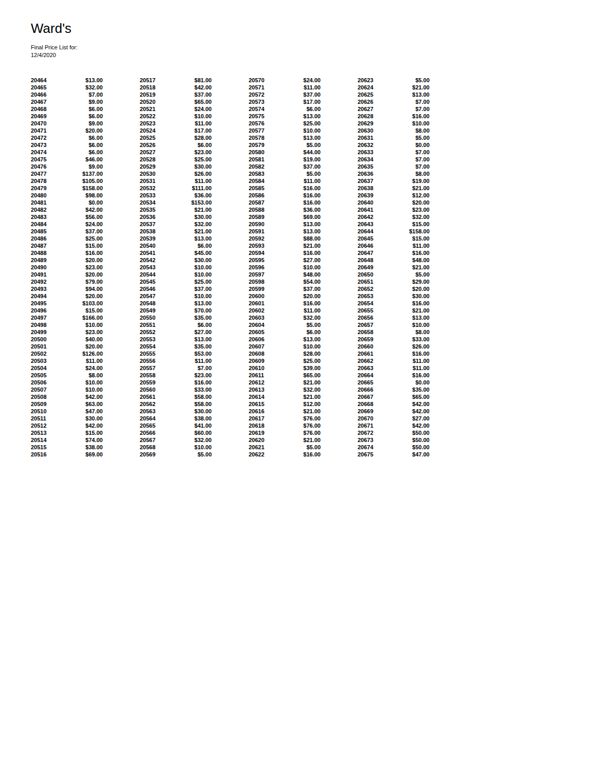Ward's
Final Price List for:
12/4/2020
| 20464 | $13.00 | | 20517 | $81.00 | | 20570 | $24.00 | | 20623 | $5.00 |
| 20465 | $32.00 | | 20518 | $42.00 | | 20571 | $11.00 | | 20624 | $21.00 |
| 20466 | $7.00 | | 20519 | $37.00 | | 20572 | $37.00 | | 20625 | $13.00 |
| 20467 | $9.00 | | 20520 | $65.00 | | 20573 | $17.00 | | 20626 | $7.00 |
| 20468 | $6.00 | | 20521 | $24.00 | | 20574 | $6.00 | | 20627 | $7.00 |
| 20469 | $6.00 | | 20522 | $10.00 | | 20575 | $13.00 | | 20628 | $16.00 |
| 20470 | $9.00 | | 20523 | $11.00 | | 20576 | $25.00 | | 20629 | $10.00 |
| 20471 | $20.00 | | 20524 | $17.00 | | 20577 | $10.00 | | 20630 | $8.00 |
| 20472 | $6.00 | | 20525 | $28.00 | | 20578 | $13.00 | | 20631 | $5.00 |
| 20473 | $6.00 | | 20526 | $6.00 | | 20579 | $5.00 | | 20632 | $0.00 |
| 20474 | $6.00 | | 20527 | $23.00 | | 20580 | $44.00 | | 20633 | $7.00 |
| 20475 | $46.00 | | 20528 | $25.00 | | 20581 | $19.00 | | 20634 | $7.00 |
| 20476 | $9.00 | | 20529 | $30.00 | | 20582 | $37.00 | | 20635 | $7.00 |
| 20477 | $137.00 | | 20530 | $26.00 | | 20583 | $5.00 | | 20636 | $8.00 |
| 20478 | $105.00 | | 20531 | $11.00 | | 20584 | $11.00 | | 20637 | $19.00 |
| 20479 | $158.00 | | 20532 | $111.00 | | 20585 | $16.00 | | 20638 | $21.00 |
| 20480 | $98.00 | | 20533 | $36.00 | | 20586 | $16.00 | | 20639 | $12.00 |
| 20481 | $0.00 | | 20534 | $153.00 | | 20587 | $16.00 | | 20640 | $20.00 |
| 20482 | $42.00 | | 20535 | $21.00 | | 20588 | $36.00 | | 20641 | $23.00 |
| 20483 | $56.00 | | 20536 | $30.00 | | 20589 | $69.00 | | 20642 | $32.00 |
| 20484 | $24.00 | | 20537 | $32.00 | | 20590 | $13.00 | | 20643 | $15.00 |
| 20485 | $37.00 | | 20538 | $21.00 | | 20591 | $13.00 | | 20644 | $158.00 |
| 20486 | $25.00 | | 20539 | $13.00 | | 20592 | $88.00 | | 20645 | $15.00 |
| 20487 | $15.00 | | 20540 | $6.00 | | 20593 | $21.00 | | 20646 | $11.00 |
| 20488 | $16.00 | | 20541 | $45.00 | | 20594 | $16.00 | | 20647 | $16.00 |
| 20489 | $20.00 | | 20542 | $30.00 | | 20595 | $27.00 | | 20648 | $48.00 |
| 20490 | $23.00 | | 20543 | $10.00 | | 20596 | $10.00 | | 20649 | $21.00 |
| 20491 | $20.00 | | 20544 | $10.00 | | 20597 | $48.00 | | 20650 | $5.00 |
| 20492 | $79.00 | | 20545 | $25.00 | | 20598 | $54.00 | | 20651 | $29.00 |
| 20493 | $94.00 | | 20546 | $37.00 | | 20599 | $37.00 | | 20652 | $20.00 |
| 20494 | $20.00 | | 20547 | $10.00 | | 20600 | $20.00 | | 20653 | $30.00 |
| 20495 | $103.00 | | 20548 | $13.00 | | 20601 | $16.00 | | 20654 | $16.00 |
| 20496 | $15.00 | | 20549 | $70.00 | | 20602 | $11.00 | | 20655 | $21.00 |
| 20497 | $166.00 | | 20550 | $35.00 | | 20603 | $32.00 | | 20656 | $13.00 |
| 20498 | $10.00 | | 20551 | $6.00 | | 20604 | $5.00 | | 20657 | $10.00 |
| 20499 | $23.00 | | 20552 | $27.00 | | 20605 | $6.00 | | 20658 | $8.00 |
| 20500 | $40.00 | | 20553 | $13.00 | | 20606 | $13.00 | | 20659 | $33.00 |
| 20501 | $20.00 | | 20554 | $35.00 | | 20607 | $10.00 | | 20660 | $26.00 |
| 20502 | $126.00 | | 20555 | $53.00 | | 20608 | $28.00 | | 20661 | $16.00 |
| 20503 | $11.00 | | 20556 | $11.00 | | 20609 | $25.00 | | 20662 | $11.00 |
| 20504 | $24.00 | | 20557 | $7.00 | | 20610 | $39.00 | | 20663 | $11.00 |
| 20505 | $8.00 | | 20558 | $23.00 | | 20611 | $65.00 | | 20664 | $16.00 |
| 20506 | $10.00 | | 20559 | $16.00 | | 20612 | $21.00 | | 20665 | $0.00 |
| 20507 | $10.00 | | 20560 | $33.00 | | 20613 | $32.00 | | 20666 | $35.00 |
| 20508 | $42.00 | | 20561 | $58.00 | | 20614 | $21.00 | | 20667 | $65.00 |
| 20509 | $63.00 | | 20562 | $58.00 | | 20615 | $12.00 | | 20668 | $42.00 |
| 20510 | $47.00 | | 20563 | $30.00 | | 20616 | $21.00 | | 20669 | $42.00 |
| 20511 | $30.00 | | 20564 | $38.00 | | 20617 | $76.00 | | 20670 | $27.00 |
| 20512 | $42.00 | | 20565 | $41.00 | | 20618 | $76.00 | | 20671 | $42.00 |
| 20513 | $15.00 | | 20566 | $60.00 | | 20619 | $76.00 | | 20672 | $50.00 |
| 20514 | $74.00 | | 20567 | $32.00 | | 20620 | $21.00 | | 20673 | $50.00 |
| 20515 | $38.00 | | 20568 | $10.00 | | 20621 | $5.00 | | 20674 | $50.00 |
| 20516 | $69.00 | | 20569 | $5.00 | | 20622 | $16.00 | | 20675 | $47.00 |